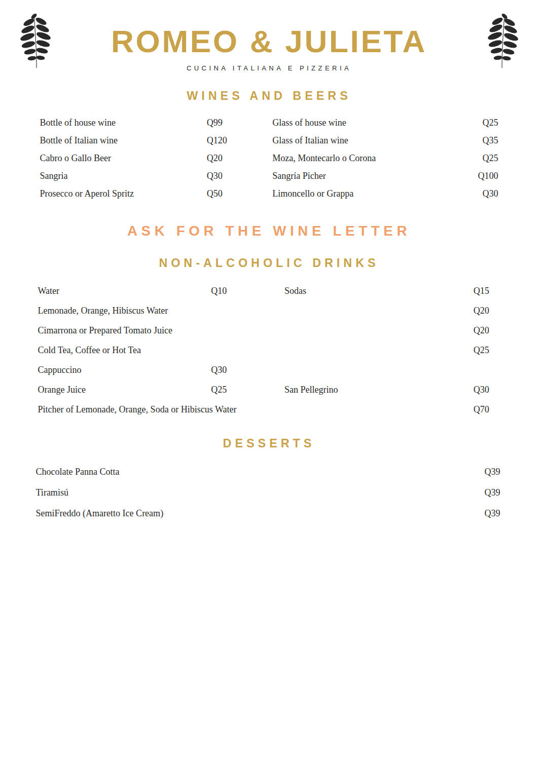Romeo & Julieta
Cucina Italiana e Pizzeria
Wines and Beers
| Bottle of house wine | Q99 | Glass of house wine | Q25 |
| Bottle of Italian wine | Q120 | Glass of Italian wine | Q35 |
| Cabro o Gallo Beer | Q20 | Moza, Montecarlo o Corona | Q25 |
| Sangria | Q30 | Sangría Picher | Q100 |
| Prosecco or Aperol Spritz | Q50 | Limoncello or Grappa | Q30 |
Ask for the Wine Letter
Non-Alcoholic Drinks
| Water | Q10 | Sodas | Q15 |
| Lemonade, Orange, Hibiscus Water | Q20 |
| Cimarrona or Prepared Tomato Juice | Q20 |
| Cold Tea, Coffee or Hot Tea | Q25 |
| Cappuccino | Q30 | | |
| Orange Juice | Q25 | San Pellegrino | Q30 |
| Pitcher of Lemonade, Orange, Soda or Hibiscus Water | Q70 |
Desserts
| Chocolate Panna Cotta | Q39 |
| Tiramisú | Q39 |
| SemiFreddo (Amaretto Ice Cream) | Q39 |